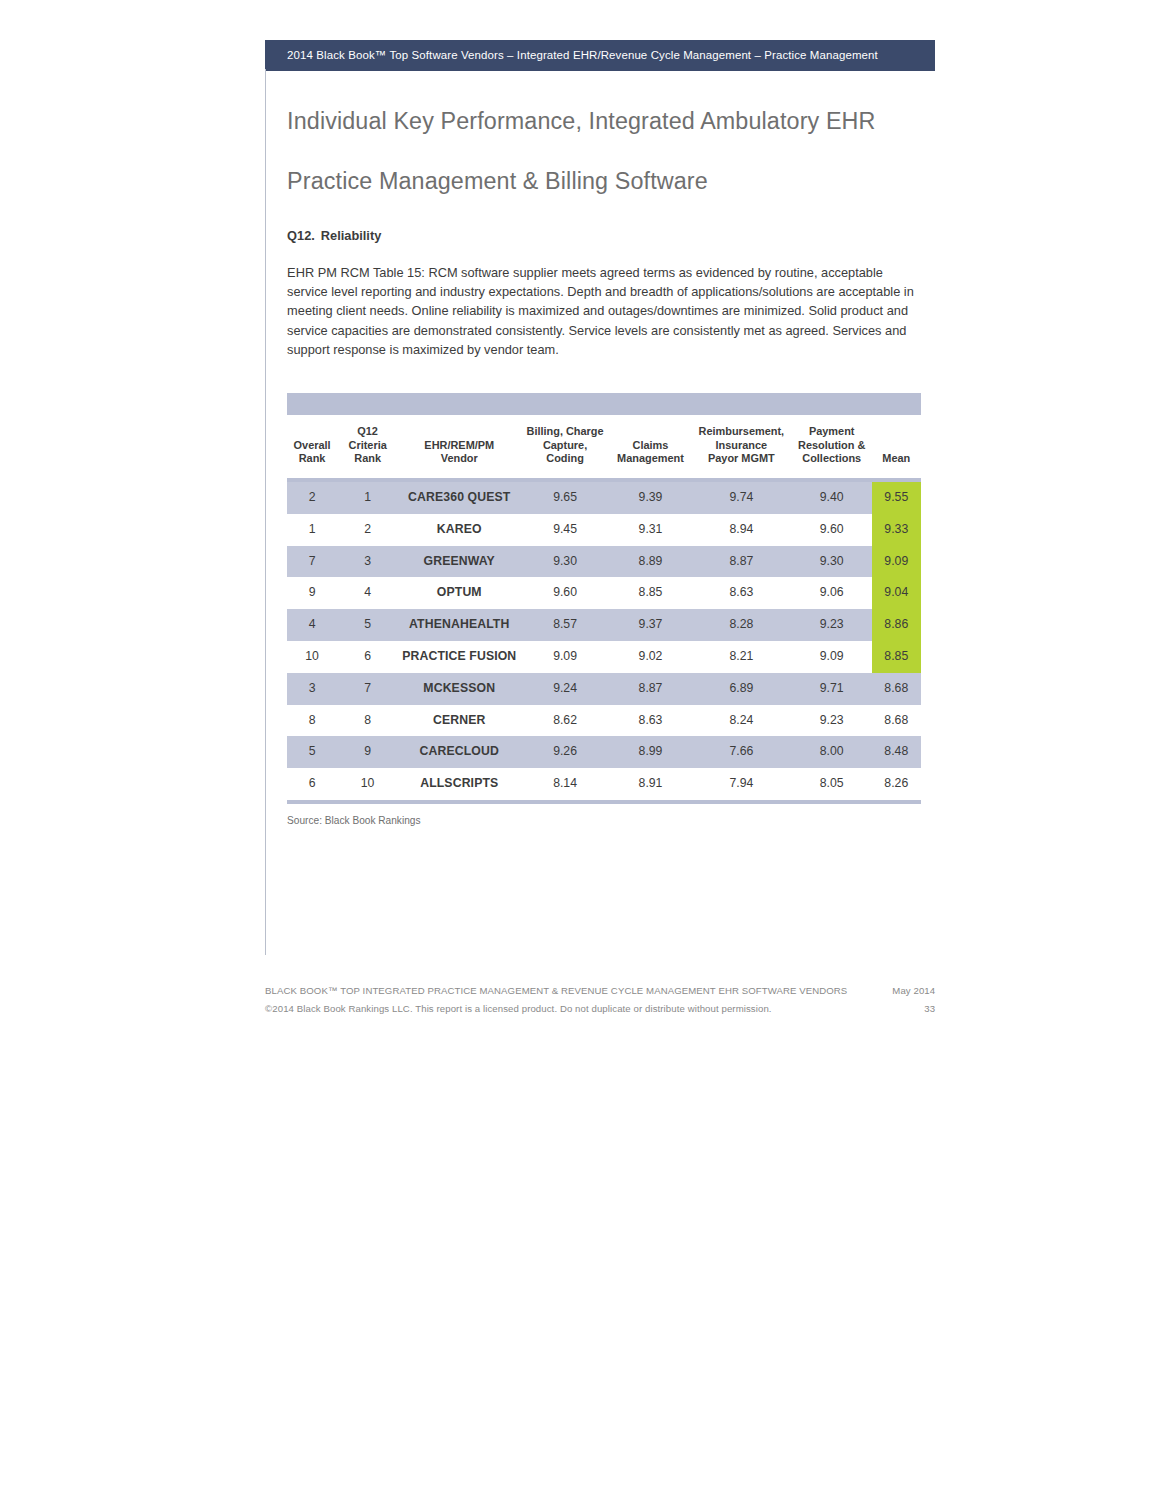2014 Black Book™ Top Software Vendors – Integrated EHR/Revenue Cycle Management – Practice Management
Individual Key Performance, Integrated Ambulatory EHR
Practice Management & Billing Software
Q12. Reliability
EHR PM RCM Table 15: RCM software supplier meets agreed terms as evidenced by routine, acceptable service level reporting and industry expectations. Depth and breadth of applications/solutions are acceptable in meeting client needs. Online reliability is maximized and outages/downtimes are minimized. Solid product and service capacities are demonstrated consistently. Service levels are consistently met as agreed. Services and support response is maximized by vendor team.
| Overall Rank | Q12 Criteria Rank | EHR/REM/PM Vendor | Billing, Charge Capture, Coding | Claims Management | Reimbursement, Insurance Payor MGMT | Payment Resolution & Collections | Mean |
| --- | --- | --- | --- | --- | --- | --- | --- |
| 2 | 1 | CARE360 QUEST | 9.65 | 9.39 | 9.74 | 9.40 | 9.55 |
| 1 | 2 | KAREO | 9.45 | 9.31 | 8.94 | 9.60 | 9.33 |
| 7 | 3 | GREENWAY | 9.30 | 8.89 | 8.87 | 9.30 | 9.09 |
| 9 | 4 | OPTUM | 9.60 | 8.85 | 8.63 | 9.06 | 9.04 |
| 4 | 5 | ATHENAHEALTH | 8.57 | 9.37 | 8.28 | 9.23 | 8.86 |
| 10 | 6 | PRACTICE FUSION | 9.09 | 9.02 | 8.21 | 9.09 | 8.85 |
| 3 | 7 | MCKESSON | 9.24 | 8.87 | 6.89 | 9.71 | 8.68 |
| 8 | 8 | CERNER | 8.62 | 8.63 | 8.24 | 9.23 | 8.68 |
| 5 | 9 | CARECLOUD | 9.26 | 8.99 | 7.66 | 8.00 | 8.48 |
| 6 | 10 | ALLSCRIPTS | 8.14 | 8.91 | 7.94 | 8.05 | 8.26 |
Source: Black Book Rankings
BLACK BOOK™ TOP INTEGRATED PRACTICE MANAGEMENT & REVENUE CYCLE MANAGEMENT EHR SOFTWARE VENDORS May 2014
©2014 Black Book Rankings LLC. This report is a licensed product. Do not duplicate or distribute without permission. 33